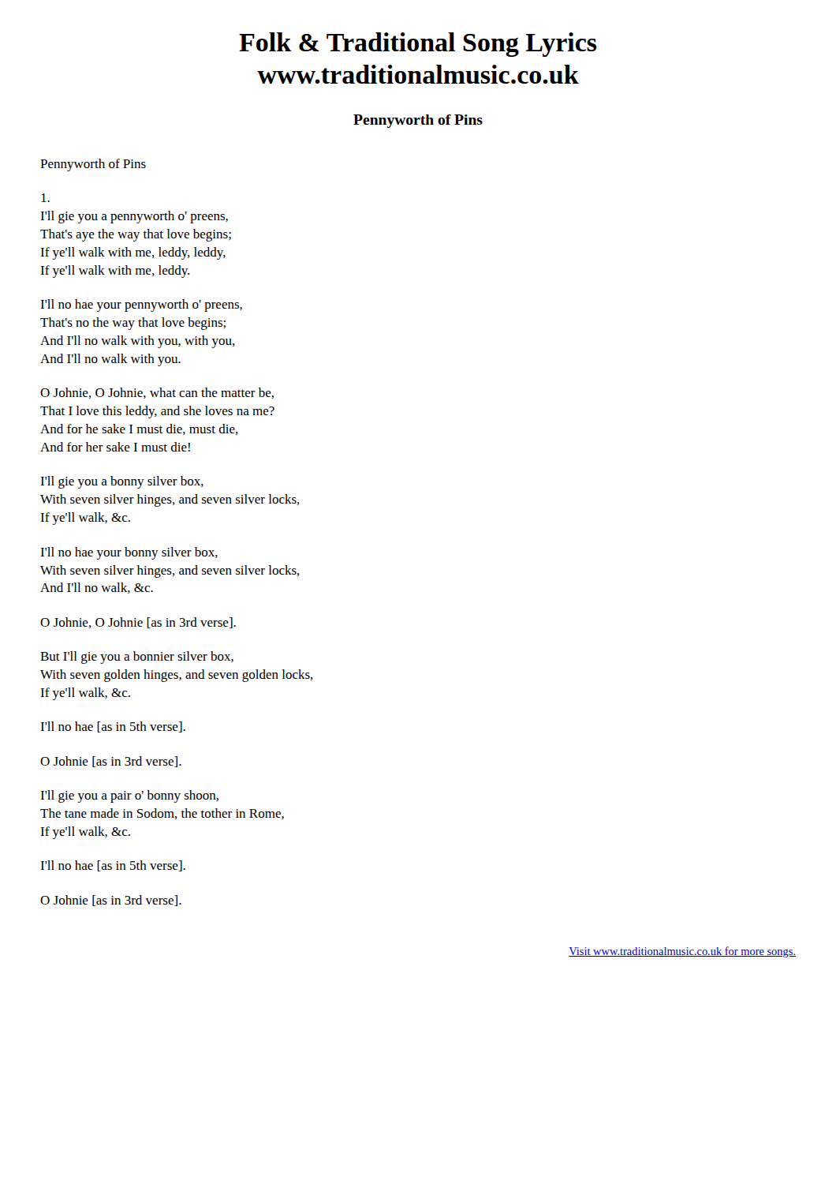Folk & Traditional Song Lyrics
www.traditionalmusic.co.uk
Pennyworth of Pins
Pennyworth of Pins
1.
I'll gie you a pennyworth o' preens,
That's aye the way that love begins;
If ye'll walk with me, leddy, leddy,
If ye'll walk with me, leddy.
I'll no hae your pennyworth o' preens,
That's no the way that love begins;
And I'll no walk with you, with you,
And I'll no walk with you.
O Johnie, O Johnie, what can the matter be,
That I love this leddy, and she loves na me?
And for he sake I must die, must die,
And for her sake I must die!
I'll gie you a bonny silver box,
With seven silver hinges, and seven silver locks,
If ye'll walk, &c.
I'll no hae your bonny silver box,
With seven silver hinges, and seven silver locks,
And I'll no walk, &c.
O Johnie, O Johnie [as in 3rd verse].
But I'll gie you a bonnier silver box,
With seven golden hinges, and seven golden locks,
If ye'll walk, &c.
I'll no hae [as in 5th verse].
O Johnie [as in 3rd verse].
I'll gie you a pair o' bonny shoon,
The tane made in Sodom, the tother in Rome,
If ye'll walk, &c.
I'll no hae [as in 5th verse].
O Johnie [as in 3rd verse].
Visit www.traditionalmusic.co.uk for more songs.